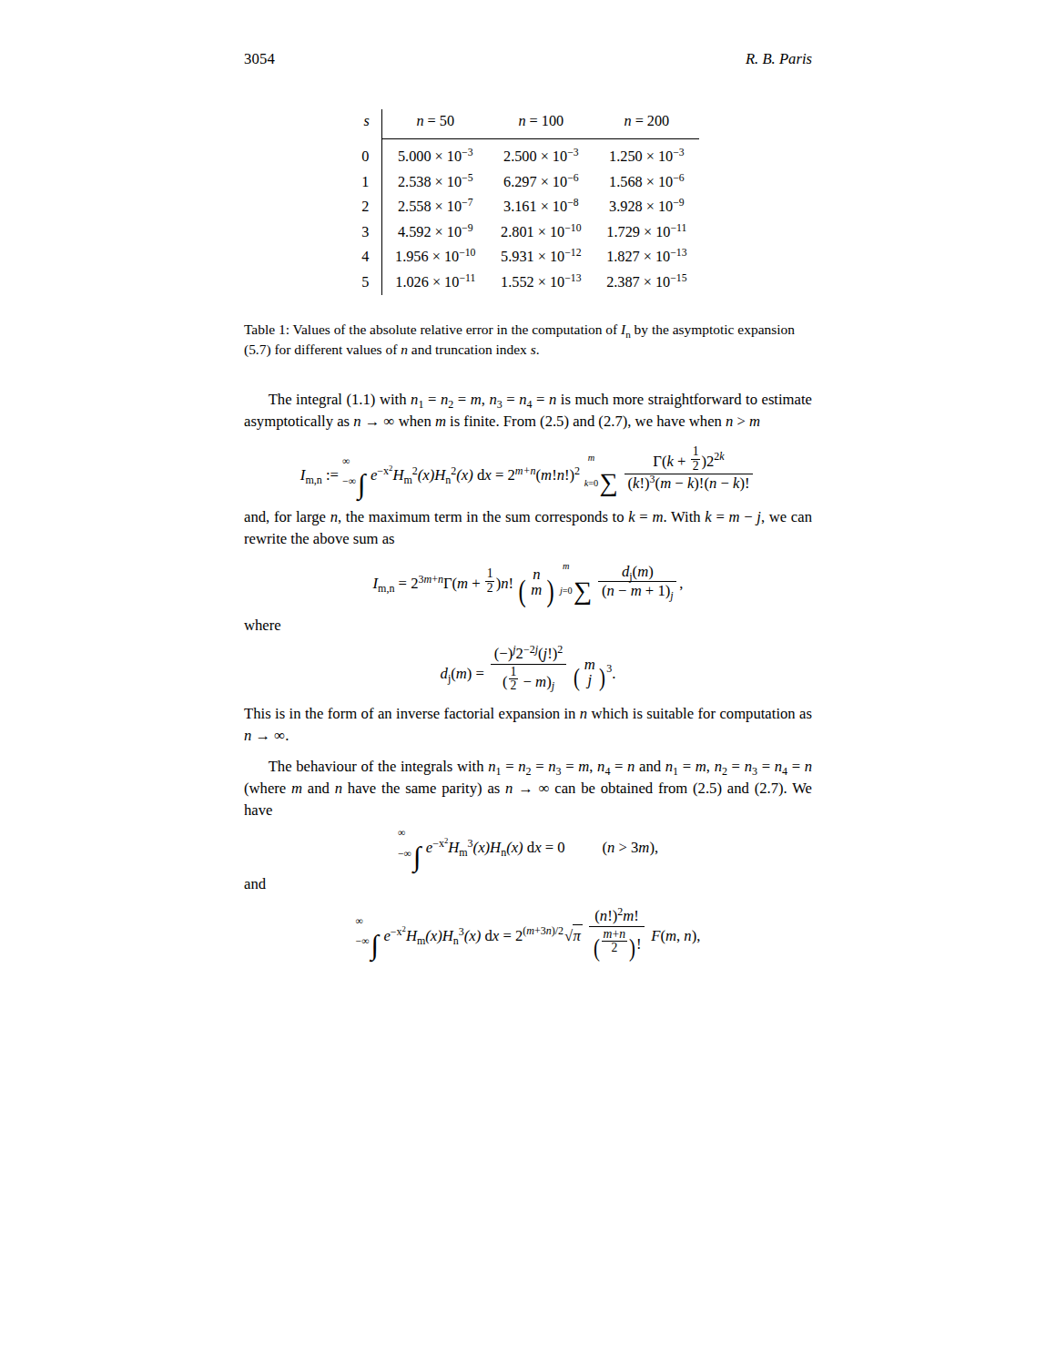3054 R. B. Paris
| s | n = 50 | n = 100 | n = 200 |
| --- | --- | --- | --- |
| 0 | 5.000 × 10 −3 | 2.500 × 10 −3 | 1.250 × 10 −3 |
| 1 | 2.538 × 10 −5 | 6.297 × 10 −6 | 1.568 × 10 −6 |
| 2 | 2.558 × 10 −7 | 3.161 × 10 −8 | 3.928 × 10 −9 |
| 3 | 4.592 × 10 −9 | 2.801 × 10 −10 | 1.729 × 10 −11 |
| 4 | 1.956 × 10 −10 | 5.931 × 10 −12 | 1.827 × 10 −13 |
| 5 | 1.026 × 10 −11 | 1.552 × 10 −13 | 2.387 × 10 −15 |
Table 1: Values of the absolute relative error in the computation of In by the asymptotic expansion (5.7) for different values of n and truncation index s.
The integral (1.1) with n1 = n2 = m, n3 = n4 = n is much more straightforward to estimate asymptotically as n → ∞ when m is finite. From (2.5) and (2.7), we have when n > m
Im,n := ∞−∞∫ e−x2Hm2(x)Hn2(x) dx = 2m+n(m!n!)2 mk=0∑ Γ(k + 12)22k (k!)3(m − k)!(n − k)!
and, for large n, the maximum term in the sum corresponds to k = m. With k = m − j, we can rewrite the above sum as
Im,n = 23m+nΓ(m + 12)n! (nm) mj=0∑ dj(m) (n − m + 1)j ,
where
dj(m) = (−)j2−2j(j!)2 (12 − m)j (mj)3.
This is in the form of an inverse factorial expansion in n which is suitable for computation as n → ∞.
The behaviour of the integrals with n1 = n2 = n3 = m, n4 = n and n1 = m, n2 = n3 = n4 = n (where m and n have the same parity) as n → ∞ can be obtained from (2.5) and (2.7). We have
∞−∞∫ e−x2Hm3(x)Hn(x) dx = 0 (n > 3m),
and
∞−∞∫ e−x2Hm(x)Hn3(x) dx = 2(m+3n)/2√π (n!)2m! (m+n 2)! F(m, n),